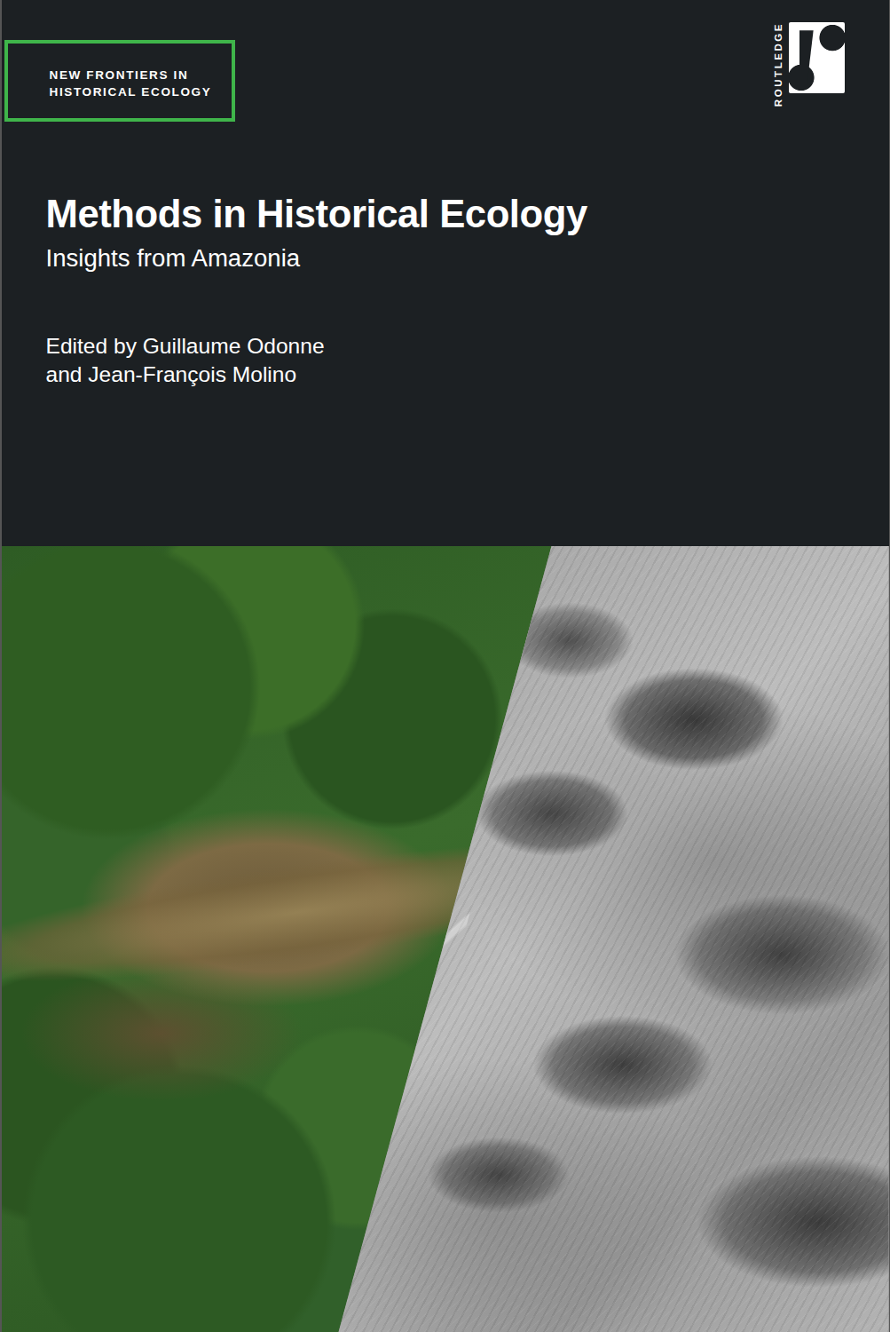Routledge
New Frontiers in Historical Ecology
Methods in Historical Ecology
Insights from Amazonia
Edited by Guillaume Odonne
and Jean-François Molino
Cover photograph: a split image showing, on the left, an aerial view of dense tropical rainforest crossed by a muddy river, and on the right, a grayscale LiDAR hillshade model revealing the terrain beneath the forest canopy.